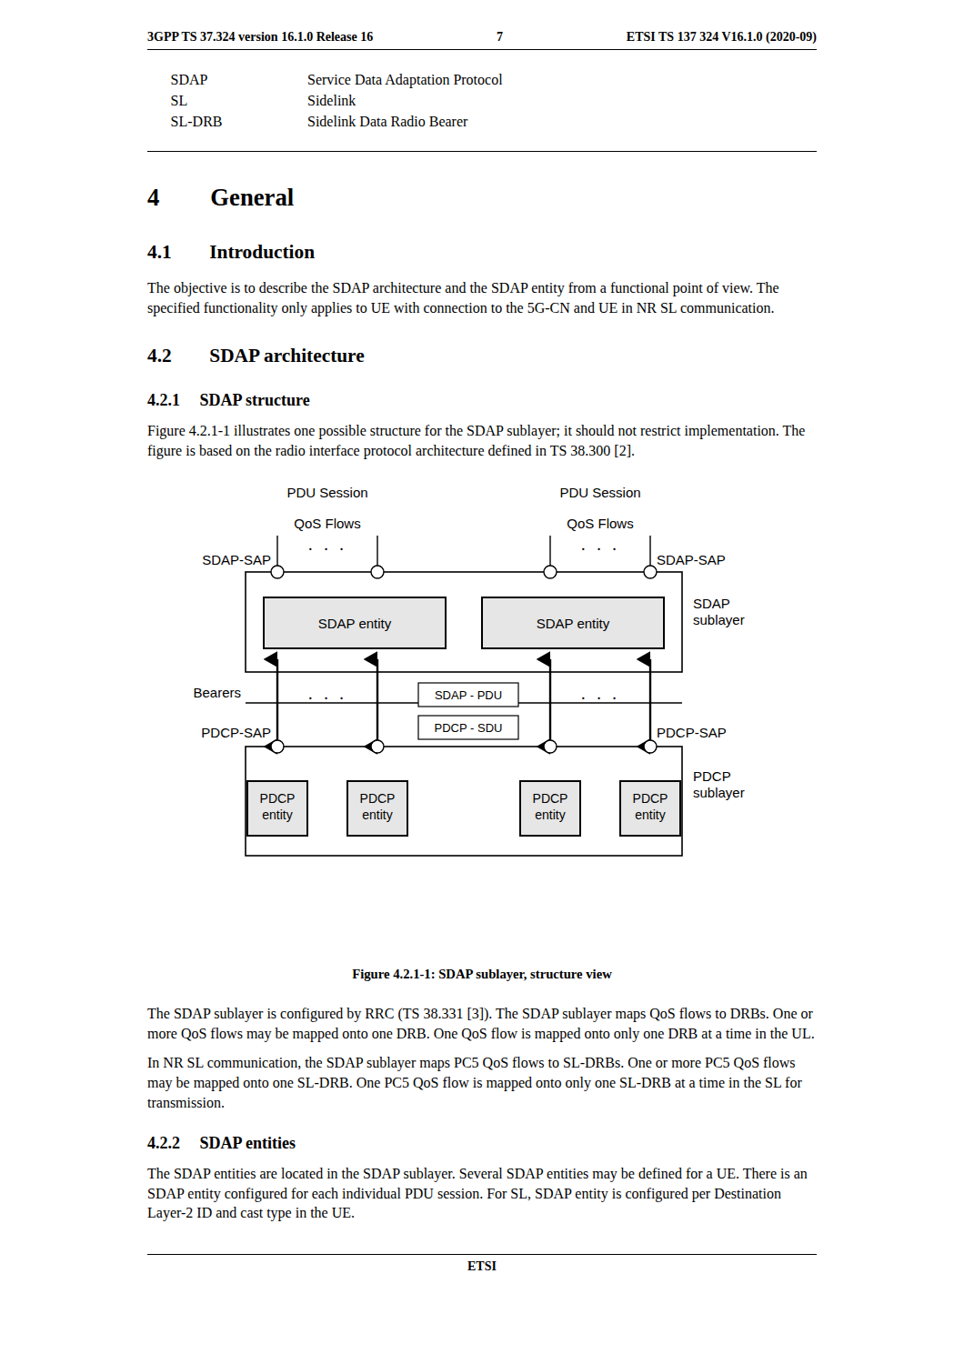3GPP TS 37.324 version 16.1.0 Release 16
7
ETSI TS 137 324 V16.1.0 (2020-09)
| SDAP | Service Data Adaptation Protocol |
| SL | Sidelink |
| SL-DRB | Sidelink Data Radio Bearer |
4 General
4.1 Introduction
The objective is to describe the SDAP architecture and the SDAP entity from a functional point of view. The specified functionality only applies to UE with connection to the 5G-CN and UE in NR SL communication.
4.2 SDAP architecture
4.2.1 SDAP structure
Figure 4.2.1-1 illustrates one possible structure for the SDAP sublayer; it should not restrict implementation. The figure is based on the radio interface protocol architecture defined in TS 38.300 [2].
PDU Session PDU Session QoS Flows QoS Flows . . . . . . SDAP-SAP SDAP-SAP SDAP sublayer SDAP entity SDAP entity Radio Bearers . . . . . . SDAP - PDU PDCP - SDU PDCP-SAP PDCP-SAP PDCP sublayer PDCP entity PDCP entity PDCP entity PDCP entity
Figure 4.2.1-1: SDAP sublayer, structure view
The SDAP sublayer is configured by RRC (TS 38.331 [3]). The SDAP sublayer maps QoS flows to DRBs. One or more QoS flows may be mapped onto one DRB. One QoS flow is mapped onto only one DRB at a time in the UL.
In NR SL communication, the SDAP sublayer maps PC5 QoS flows to SL-DRBs. One or more PC5 QoS flows may be mapped onto one SL-DRB. One PC5 QoS flow is mapped onto only one SL-DRB at a time in the SL for transmission.
4.2.2 SDAP entities
The SDAP entities are located in the SDAP sublayer. Several SDAP entities may be defined for a UE. There is an SDAP entity configured for each individual PDU session. For SL, SDAP entity is configured per Destination Layer-2 ID and cast type in the UE.
ETSI